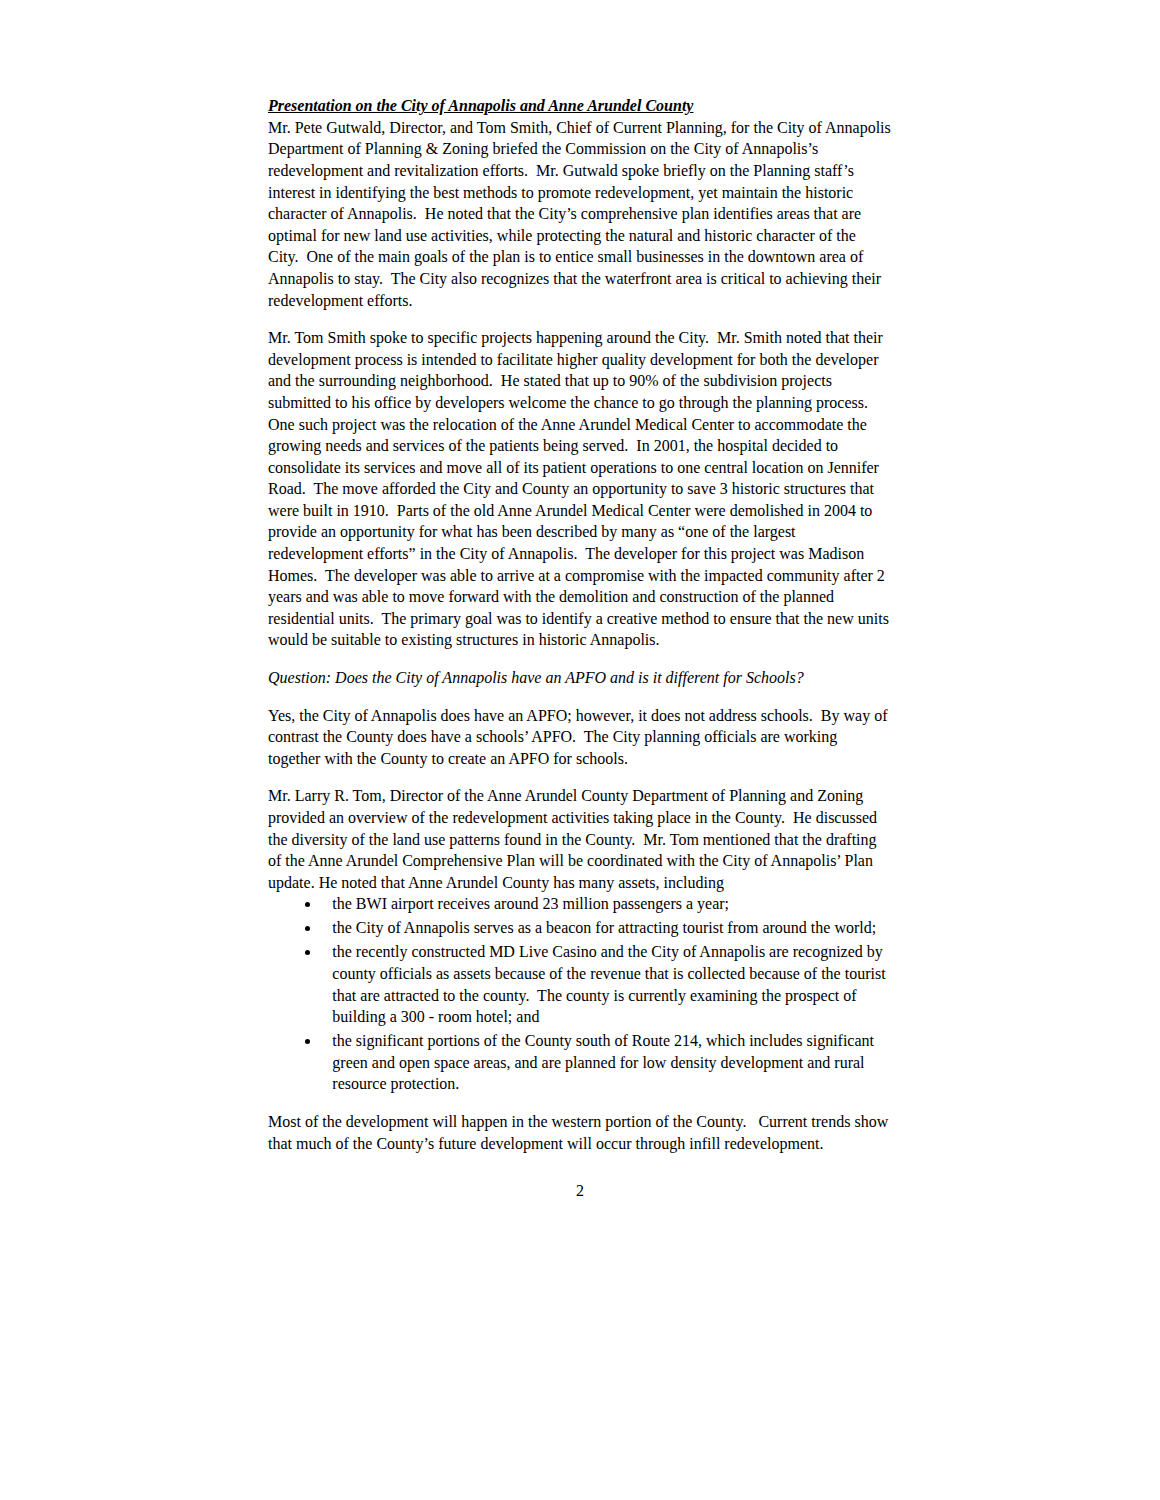Presentation on the City of Annapolis and Anne Arundel County
Mr. Pete Gutwald, Director, and Tom Smith, Chief of Current Planning, for the City of Annapolis Department of Planning & Zoning briefed the Commission on the City of Annapolis’s redevelopment and revitalization efforts. Mr. Gutwald spoke briefly on the Planning staff’s interest in identifying the best methods to promote redevelopment, yet maintain the historic character of Annapolis. He noted that the City’s comprehensive plan identifies areas that are optimal for new land use activities, while protecting the natural and historic character of the City. One of the main goals of the plan is to entice small businesses in the downtown area of Annapolis to stay. The City also recognizes that the waterfront area is critical to achieving their redevelopment efforts.
Mr. Tom Smith spoke to specific projects happening around the City. Mr. Smith noted that their development process is intended to facilitate higher quality development for both the developer and the surrounding neighborhood. He stated that up to 90% of the subdivision projects submitted to his office by developers welcome the chance to go through the planning process. One such project was the relocation of the Anne Arundel Medical Center to accommodate the growing needs and services of the patients being served. In 2001, the hospital decided to consolidate its services and move all of its patient operations to one central location on Jennifer Road. The move afforded the City and County an opportunity to save 3 historic structures that were built in 1910. Parts of the old Anne Arundel Medical Center were demolished in 2004 to provide an opportunity for what has been described by many as “one of the largest redevelopment efforts” in the City of Annapolis. The developer for this project was Madison Homes. The developer was able to arrive at a compromise with the impacted community after 2 years and was able to move forward with the demolition and construction of the planned residential units. The primary goal was to identify a creative method to ensure that the new units would be suitable to existing structures in historic Annapolis.
Question: Does the City of Annapolis have an APFO and is it different for Schools?
Yes, the City of Annapolis does have an APFO; however, it does not address schools. By way of contrast the County does have a schools’ APFO. The City planning officials are working together with the County to create an APFO for schools.
Mr. Larry R. Tom, Director of the Anne Arundel County Department of Planning and Zoning provided an overview of the redevelopment activities taking place in the County. He discussed the diversity of the land use patterns found in the County. Mr. Tom mentioned that the drafting of the Anne Arundel Comprehensive Plan will be coordinated with the City of Annapolis’ Plan update. He noted that Anne Arundel County has many assets, including
the BWI airport receives around 23 million passengers a year;
the City of Annapolis serves as a beacon for attracting tourist from around the world;
the recently constructed MD Live Casino and the City of Annapolis are recognized by county officials as assets because of the revenue that is collected because of the tourist that are attracted to the county. The county is currently examining the prospect of building a 300 - room hotel; and
the significant portions of the County south of Route 214, which includes significant green and open space areas, and are planned for low density development and rural resource protection.
Most of the development will happen in the western portion of the County. Current trends show that much of the County’s future development will occur through infill redevelopment.
2